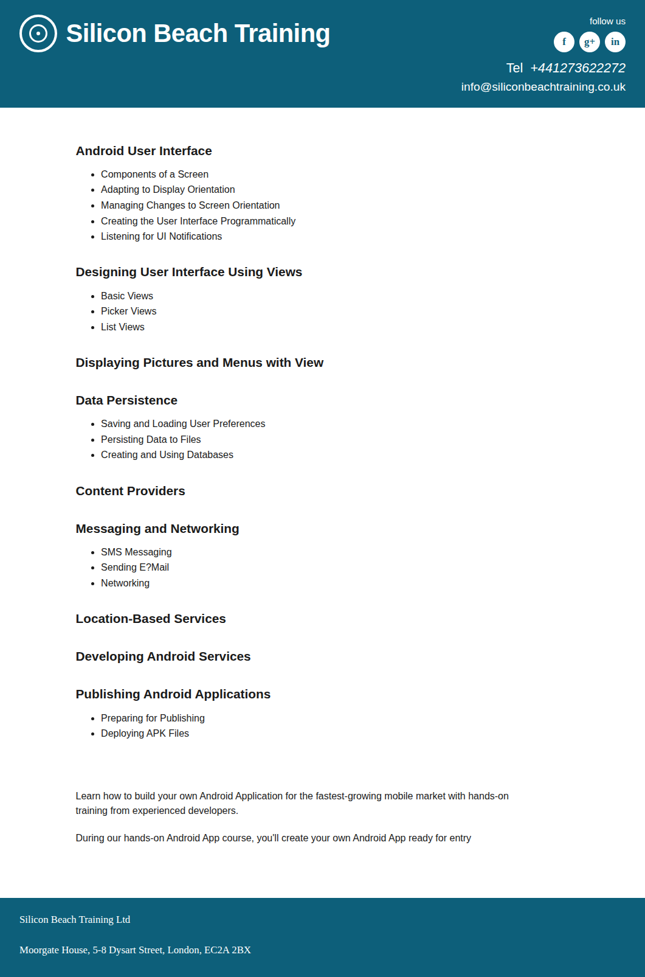Silicon Beach Training
follow us
f
g+
in
Tel +441273622272
info@siliconbeachtraining.co.uk
Android User Interface
Components of a Screen
Adapting to Display Orientation
Managing Changes to Screen Orientation
Creating the User Interface Programmatically
Listening for UI Notifications
Designing User Interface Using Views
Basic Views
Picker Views
List Views
Displaying Pictures and Menus with View
Data Persistence
Saving and Loading User Preferences
Persisting Data to Files
Creating and Using Databases
Content Providers
Messaging and Networking
SMS Messaging
Sending E?Mail
Networking
Location-Based Services
Developing Android Services
Publishing Android Applications
Preparing for Publishing
Deploying APK Files
Learn how to build your own Android Application for the fastest-growing mobile market with hands-on training from experienced developers.
During our hands-on Android App course, you'll create your own Android App ready for entry
Silicon Beach Training Ltd
Moorgate House, 5-8 Dysart Street, London, EC2A 2BX